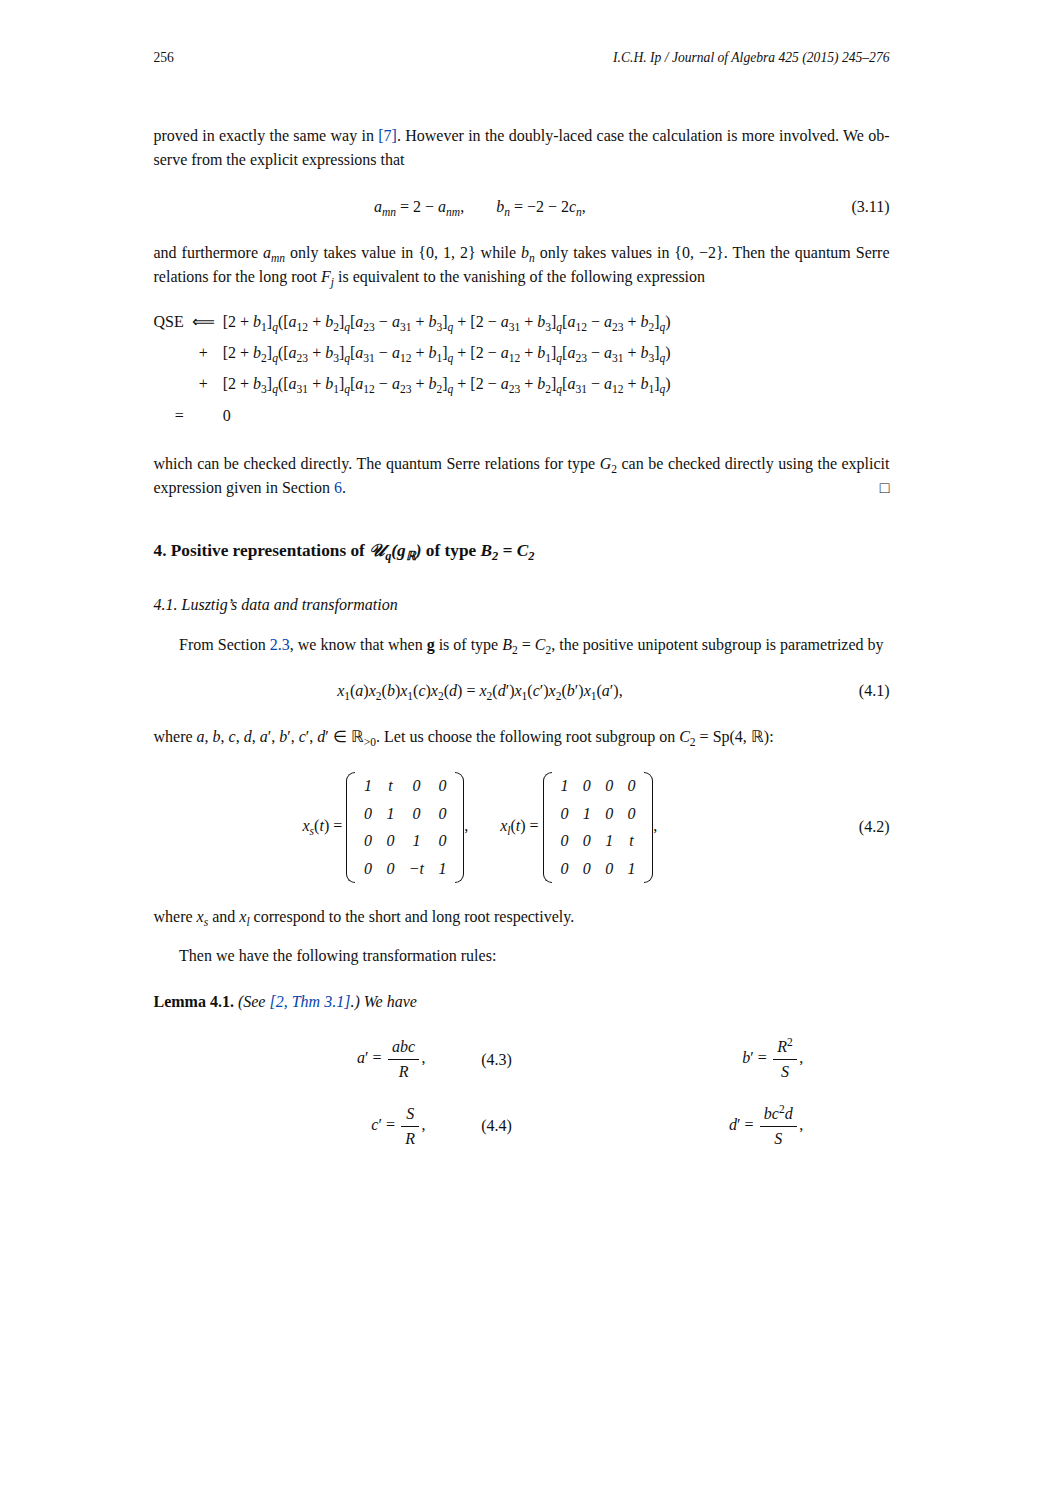256 I.C.H. Ip / Journal of Algebra 425 (2015) 245–276
proved in exactly the same way in [7]. However in the doubly-laced case the calculation is more involved. We observe from the explicit expressions that
amn = 2 − anm, bn = −2 − 2cn, (3.11)
and furthermore amn only takes value in {0, 1, 2} while bn only takes values in {0, −2}. Then the quantum Serre relations for the long root Fj is equivalent to the vanishing of the following expression
QSE
⟸
[2 + b1]q([a12 + b2]q[a23 − a31 + b3]q + [2 − a31 + b3]q[a12 − a23 + b2]q)
+
[2 + b2]q([a23 + b3]q[a31 − a12 + b1]q + [2 − a12 + b1]q[a23 − a31 + b3]q)
+
[2 + b3]q([a31 + b1]q[a12 − a23 + b2]q + [2 − a23 + b2]q[a31 − a12 + b1]q)
=
0
which can be checked directly. The quantum Serre relations for type G2 can be checked directly using the explicit expression given in Section 6. □
4. Positive representations of 𝒰q(gℝ) of type B2 = C2
4.1. Lusztig’s data and transformation
From Section 2.3, we know that when g is of type B2 = C2, the positive unipotent subgroup is parametrized by
x1(a)x2(b)x1(c)x2(d) = x2(d′)x1(c′)x2(b′)x1(a′), (4.1)
where a, b, c, d, a′, b′, c′, d′ ∈ ℝ>0. Let us choose the following root subgroup on C2 = Sp(4, ℝ):
xs(t) =
| 1 | t | 0 | 0 |
| 0 | 1 | 0 | 0 |
| 0 | 0 | 1 | 0 |
| 0 | 0 | −t | 1 |
, xl(t) =
| 1 | 0 | 0 | 0 |
| 0 | 1 | 0 | 0 |
| 0 | 0 | 1 | t |
| 0 | 0 | 0 | 1 |
, (4.2)
where xs and xl correspond to the short and long root respectively.
Then we have the following transformation rules:
Lemma 4.1. (See [2, Thm 3.1].) We have
a′ = abc R,
(4.3)
b′ = R2 S,
c′ = SR,
(4.4)
d′ = bc2d S,